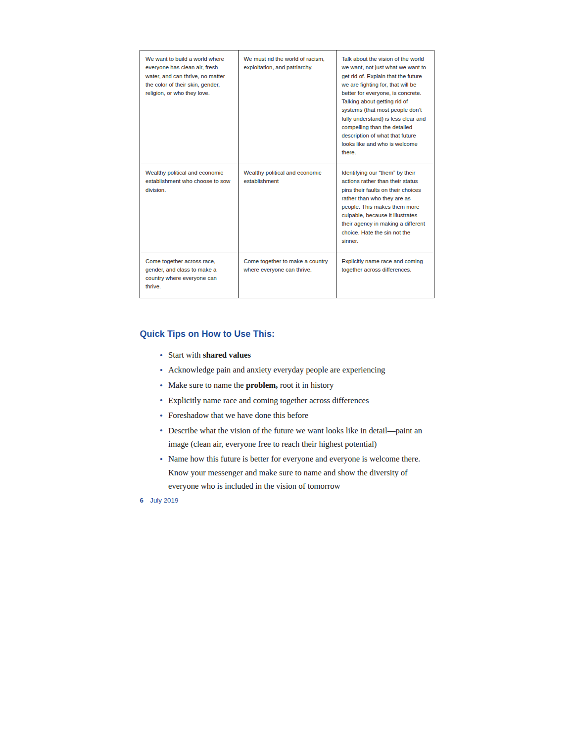| We want to build a world where everyone has clean air, fresh water, and can thrive, no matter the color of their skin, gender, religion, or who they love. | We must rid the world of racism, exploitation, and patriarchy. | Talk about the vision of the world we want, not just what we want to get rid of. Explain that the future we are fighting for, that will be better for everyone, is concrete. Talking about getting rid of systems (that most people don’t fully understand) is less clear and compelling than the detailed description of what that future looks like and who is welcome there. |
| Wealthy political and economic establishment who choose to sow division. | Wealthy political and economic establishment | Identifying our “them” by their actions rather than their status pins their faults on their choices rather than who they are as people. This makes them more culpable, because it illustrates their agency in making a different choice. Hate the sin not the sinner. |
| Come together across race, gender, and class to make a country where everyone can thrive. | Come together to make a country where everyone can thrive. | Explicitly name race and coming together across differences. |
Quick Tips on How to Use This:
Start with shared values
Acknowledge pain and anxiety everyday people are experiencing
Make sure to name the problem, root it in history
Explicitly name race and coming together across differences
Foreshadow that we have done this before
Describe what the vision of the future we want looks like in detail—paint an image (clean air, everyone free to reach their highest potential)
Name how this future is better for everyone and everyone is welcome there. Know your messenger and make sure to name and show the diversity of everyone who is included in the vision of tomorrow
6 July 2019